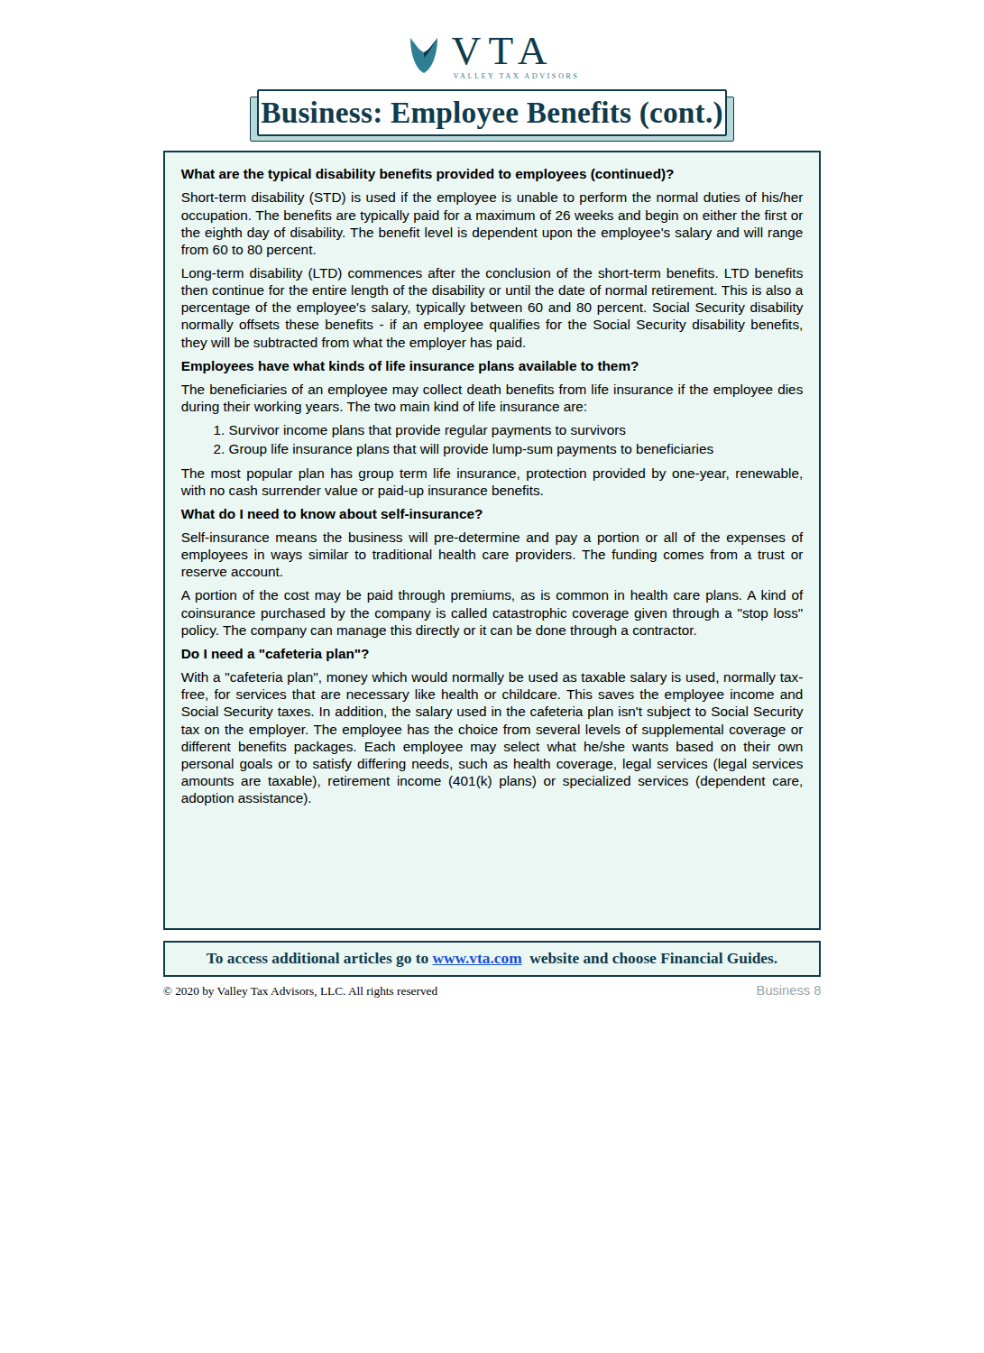VTA
VALLEY TAX ADVISORS
Business: Employee Benefits (cont.)
What are the typical disability benefits provided to employees (continued)?
Short-term disability (STD) is used if the employee is unable to perform the normal duties of his/her occupation. The benefits are typically paid for a maximum of 26 weeks and begin on either the first or the eighth day of disability. The benefit level is dependent upon the employee's salary and will range from 60 to 80 percent.
Long-term disability (LTD) commences after the conclusion of the short-term benefits. LTD benefits then continue for the entire length of the disability or until the date of normal retirement. This is also a percentage of the employee's salary, typically between 60 and 80 percent. Social Security disability normally offsets these benefits - if an employee qualifies for the Social Security disability benefits, they will be subtracted from what the employer has paid.
Employees have what kinds of life insurance plans available to them?
The beneficiaries of an employee may collect death benefits from life insurance if the employee dies during their working years. The two main kind of life insurance are:
Survivor income plans that provide regular payments to survivors
Group life insurance plans that will provide lump-sum payments to beneficiaries
The most popular plan has group term life insurance, protection provided by one-year, renewable, with no cash surrender value or paid-up insurance benefits.
What do I need to know about self-insurance?
Self-insurance means the business will pre-determine and pay a portion or all of the expenses of employees in ways similar to traditional health care providers. The funding comes from a trust or reserve account.
A portion of the cost may be paid through premiums, as is common in health care plans. A kind of coinsurance purchased by the company is called catastrophic coverage given through a "stop loss" policy. The company can manage this directly or it can be done through a contractor.
Do I need a "cafeteria plan"?
With a "cafeteria plan", money which would normally be used as taxable salary is used, normally tax-free, for services that are necessary like health or childcare. This saves the employee income and Social Security taxes. In addition, the salary used in the cafeteria plan isn't subject to Social Security tax on the employer. The employee has the choice from several levels of supplemental coverage or different benefits packages. Each employee may select what he/she wants based on their own personal goals or to satisfy differing needs, such as health coverage, legal services (legal services amounts are taxable), retirement income (401(k) plans) or specialized services (dependent care, adoption assistance).
To access additional articles go to www.vta.com website and choose Financial Guides.
© 2020 by Valley Tax Advisors, LLC. All rights reserved
Business 8